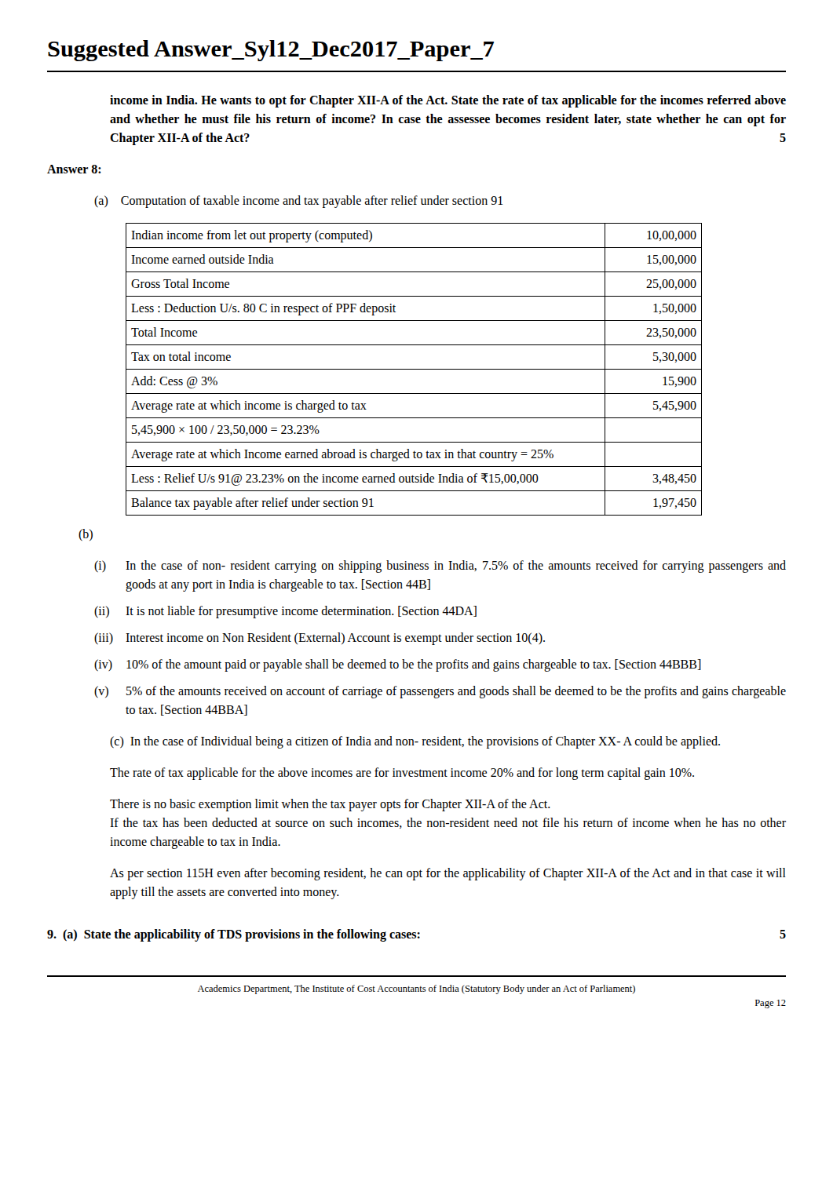Suggested Answer_Syl12_Dec2017_Paper_7
income in India. He wants to opt for Chapter XII-A of the Act. State the rate of tax applicable for the incomes referred above and whether he must file his return of income? In case the assessee becomes resident later, state whether he can opt for Chapter XII-A of the Act? 5
Answer 8:
(a) Computation of taxable income and tax payable after relief under section 91
| Indian income from let out property (computed) | 10,00,000 |
| Income earned outside India | 15,00,000 |
| Gross Total Income | 25,00,000 |
| Less : Deduction U/s. 80 C in respect of PPF deposit | 1,50,000 |
| Total Income | 23,50,000 |
| Tax on total income | 5,30,000 |
| Add: Cess @ 3% | 15,900 |
| Average rate at which income is charged to tax | 5,45,900 |
| 5,45,900 × 100 / 23,50,000 = 23.23% | |
| Average rate at which Income earned abroad is charged to tax in that country = 25% | |
| Less : Relief U/s 91@ 23.23% on the income earned outside India of ₹15,00,000 | 3,48,450 |
| Balance tax payable after relief under section 91 | 1,97,450 |
(b)
(i) In the case of non- resident carrying on shipping business in India, 7.5% of the amounts received for carrying passengers and goods at any port in India is chargeable to tax. [Section 44B]
(ii) It is not liable for presumptive income determination. [Section 44DA]
(iii) Interest income on Non Resident (External) Account is exempt under section 10(4).
(iv) 10% of the amount paid or payable shall be deemed to be the profits and gains chargeable to tax. [Section 44BBB]
(v) 5% of the amounts received on account of carriage of passengers and goods shall be deemed to be the profits and gains chargeable to tax. [Section 44BBA]
(c) In the case of Individual being a citizen of India and non- resident, the provisions of Chapter XX- A could be applied.
The rate of tax applicable for the above incomes are for investment income 20% and for long term capital gain 10%.
There is no basic exemption limit when the tax payer opts for Chapter XII-A of the Act.
If the tax has been deducted at source on such incomes, the non-resident need not file his return of income when he has no other income chargeable to tax in India.
As per section 115H even after becoming resident, he can opt for the applicability of Chapter XII-A of the Act and in that case it will apply till the assets are converted into money.
9. (a) State the applicability of TDS provisions in the following cases: 5
Academics Department, The Institute of Cost Accountants of India (Statutory Body under an Act of Parliament)
Page 12